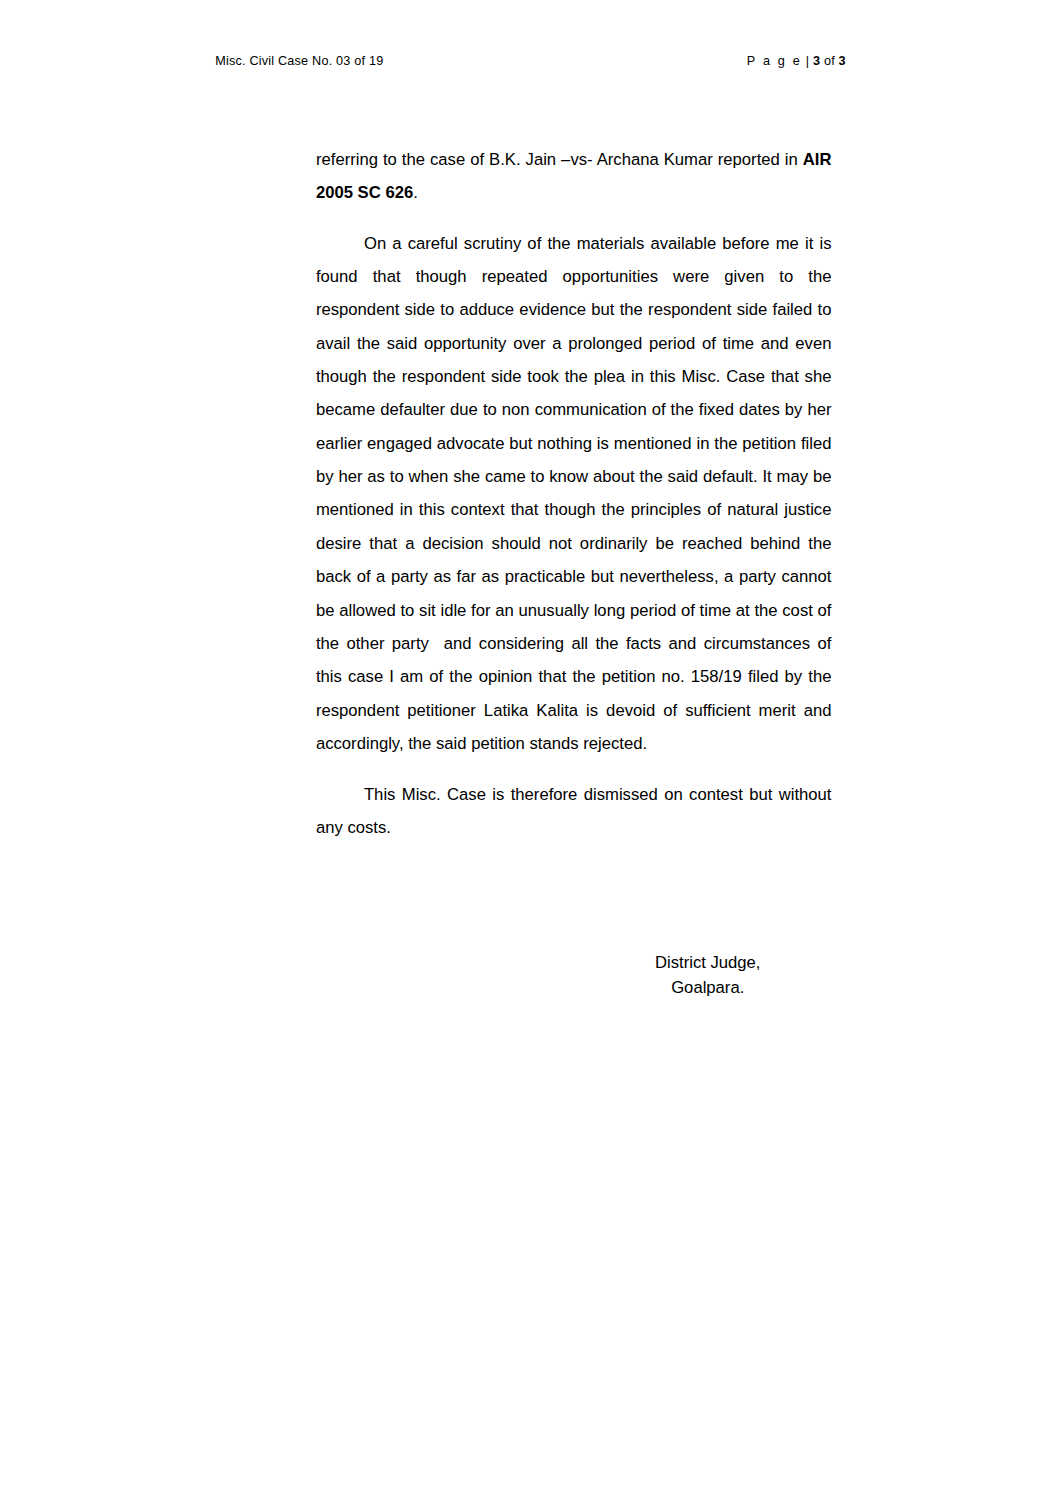Misc. Civil Case No. 03 of 19
P a g e | 3 of 3
referring to the case of B.K. Jain –vs- Archana Kumar reported in AIR 2005 SC 626.
On a careful scrutiny of the materials available before me it is found that though repeated opportunities were given to the respondent side to adduce evidence but the respondent side failed to avail the said opportunity over a prolonged period of time and even though the respondent side took the plea in this Misc. Case that she became defaulter due to non communication of the fixed dates by her earlier engaged advocate but nothing is mentioned in the petition filed by her as to when she came to know about the said default. It may be mentioned in this context that though the principles of natural justice desire that a decision should not ordinarily be reached behind the back of a party as far as practicable but nevertheless, a party cannot be allowed to sit idle for an unusually long period of time at the cost of the other party and considering all the facts and circumstances of this case I am of the opinion that the petition no. 158/19 filed by the respondent petitioner Latika Kalita is devoid of sufficient merit and accordingly, the said petition stands rejected.
This Misc. Case is therefore dismissed on contest but without any costs.
District Judge,
Goalpara.